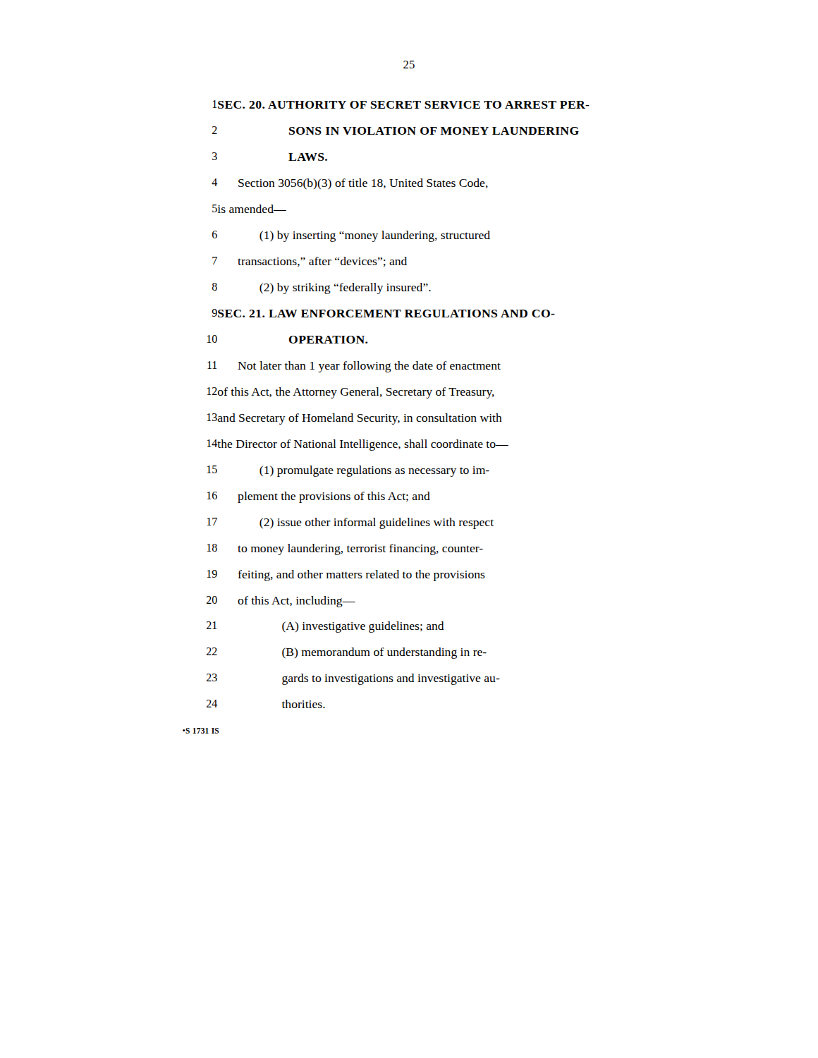25
| 1 | SEC. 20. AUTHORITY OF SECRET SERVICE TO ARREST PER- |
| 2 | SONS IN VIOLATION OF MONEY LAUNDERING |
| 3 | LAWS. |
| 4 | Section 3056(b)(3) of title 18, United States Code, |
| 5 | is amended— |
| 6 | (1) by inserting “money laundering, structured |
| 7 | transactions,” after “devices”; and |
| 8 | (2) by striking “federally insured”. |
| 9 | SEC. 21. LAW ENFORCEMENT REGULATIONS AND CO- |
| 10 | OPERATION. |
| 11 | Not later than 1 year following the date of enactment |
| 12 | of this Act, the Attorney General, Secretary of Treasury, |
| 13 | and Secretary of Homeland Security, in consultation with |
| 14 | the Director of National Intelligence, shall coordinate to— |
| 15 | (1) promulgate regulations as necessary to im- |
| 16 | plement the provisions of this Act; and |
| 17 | (2) issue other informal guidelines with respect |
| 18 | to money laundering, terrorist financing, counter- |
| 19 | feiting, and other matters related to the provisions |
| 20 | of this Act, including— |
| 21 | (A) investigative guidelines; and |
| 22 | (B) memorandum of understanding in re- |
| 23 | gards to investigations and investigative au- |
| 24 | thorities. |
•S 1731 IS